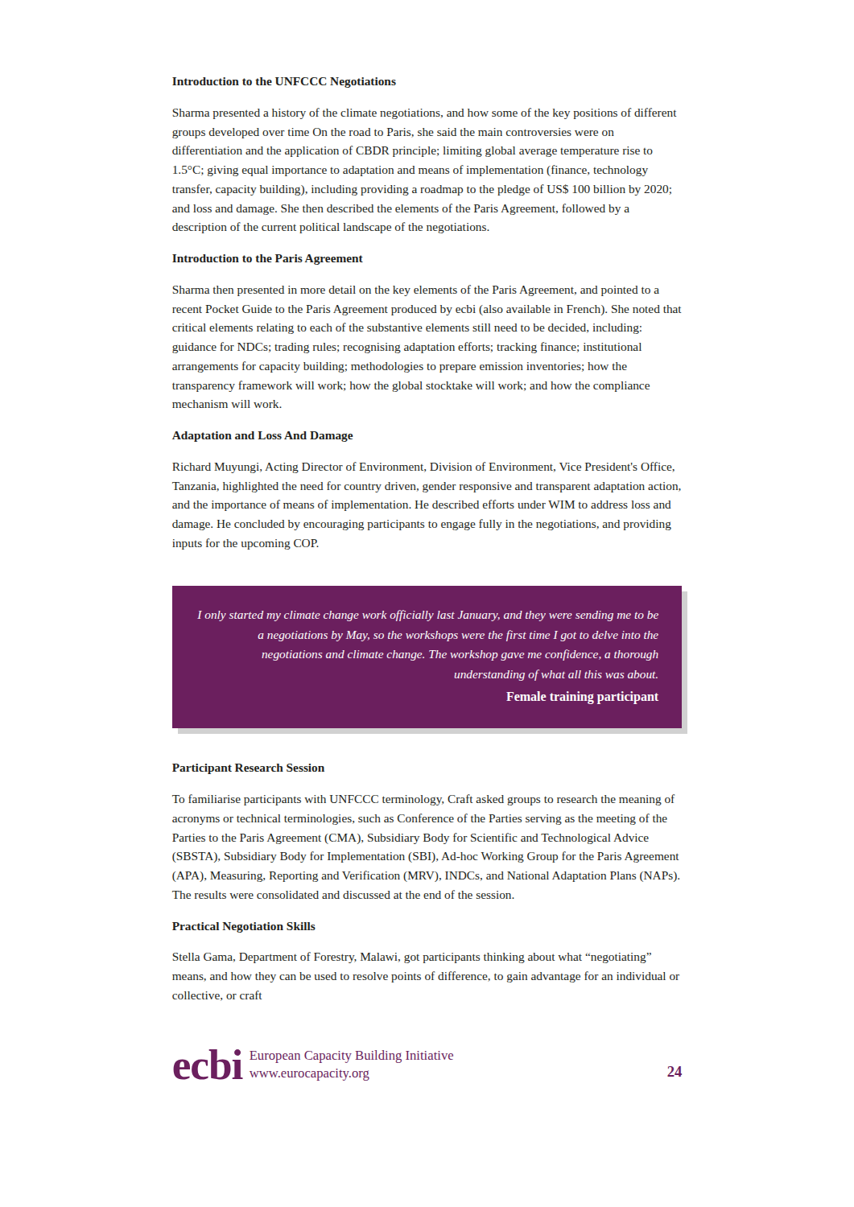Introduction to the UNFCCC Negotiations
Sharma presented a history of the climate negotiations, and how some of the key positions of different groups developed over time On the road to Paris, she said the main controversies were on differentiation and the application of CBDR principle; limiting global average temperature rise to 1.5°C; giving equal importance to adaptation and means of implementation (finance, technology transfer, capacity building), including providing a roadmap to the pledge of US$ 100 billion by 2020; and loss and damage. She then described the elements of the Paris Agreement, followed by a description of the current political landscape of the negotiations.
Introduction to the Paris Agreement
Sharma then presented in more detail on the key elements of the Paris Agreement, and pointed to a recent Pocket Guide to the Paris Agreement produced by ecbi (also available in French). She noted that critical elements relating to each of the substantive elements still need to be decided, including: guidance for NDCs; trading rules; recognising adaptation efforts; tracking finance; institutional arrangements for capacity building; methodologies to prepare emission inventories; how the transparency framework will work; how the global stocktake will work; and how the compliance mechanism will work.
Adaptation and Loss And Damage
Richard Muyungi, Acting Director of Environment, Division of Environment, Vice President's Office, Tanzania, highlighted the need for country driven, gender responsive and transparent adaptation action, and the importance of means of implementation. He described efforts under WIM to address loss and damage. He concluded by encouraging participants to engage fully in the negotiations, and providing inputs for the upcoming COP.
I only started my climate change work officially last January, and they were sending me to be a negotiations by May, so the workshops were the first time I got to delve into the negotiations and climate change. The workshop gave me confidence, a thorough understanding of what all this was about.
Female training participant
Participant Research Session
To familiarise participants with UNFCCC terminology, Craft asked groups to research the meaning of acronyms or technical terminologies, such as Conference of the Parties serving as the meeting of the Parties to the Paris Agreement (CMA), Subsidiary Body for Scientific and Technological Advice (SBSTA), Subsidiary Body for Implementation (SBI), Ad-hoc Working Group for the Paris Agreement (APA), Measuring, Reporting and Verification (MRV), INDCs, and National Adaptation Plans (NAPs). The results were consolidated and discussed at the end of the session.
Practical Negotiation Skills
Stella Gama, Department of Forestry, Malawi, got participants thinking about what “negotiating” means, and how they can be used to resolve points of difference, to gain advantage for an individual or collective, or craft
ecbi
European Capacity Building Initiative
www.eurocapacity.org
24